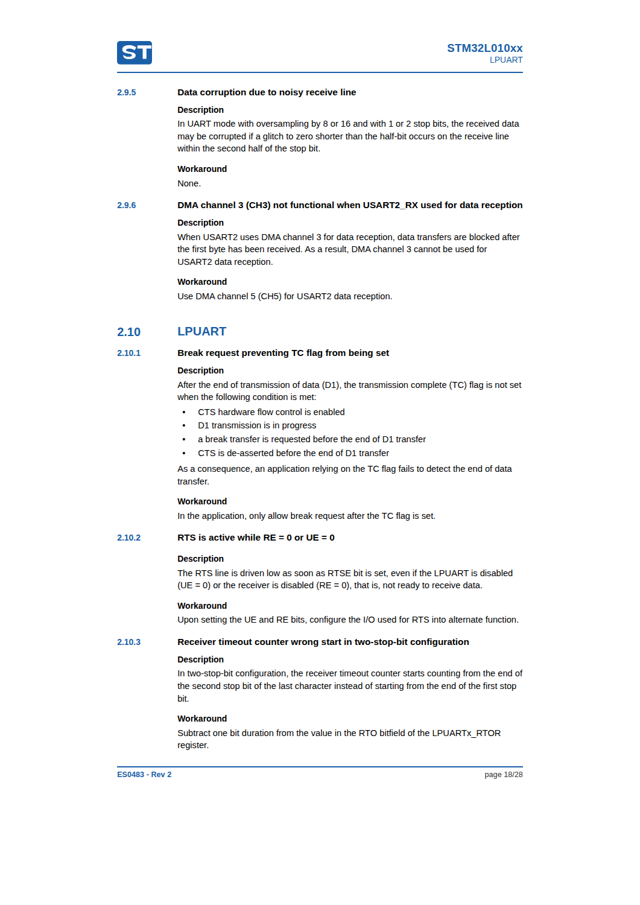STM32L010xx
LPUART
2.9.5
Data corruption due to noisy receive line
Description
In UART mode with oversampling by 8 or 16 and with 1 or 2 stop bits, the received data may be corrupted if a glitch to zero shorter than the half-bit occurs on the receive line within the second half of the stop bit.
Workaround
None.
2.9.6
DMA channel 3 (CH3) not functional when USART2_RX used for data reception
Description
When USART2 uses DMA channel 3 for data reception, data transfers are blocked after the first byte has been received. As a result, DMA channel 3 cannot be used for USART2 data reception.
Workaround
Use DMA channel 5 (CH5) for USART2 data reception.
2.10
LPUART
2.10.1
Break request preventing TC flag from being set
Description
After the end of transmission of data (D1), the transmission complete (TC) flag is not set when the following condition is met:
CTS hardware flow control is enabled
D1 transmission is in progress
a break transfer is requested before the end of D1 transfer
CTS is de-asserted before the end of D1 transfer
As a consequence, an application relying on the TC flag fails to detect the end of data transfer.
Workaround
In the application, only allow break request after the TC flag is set.
2.10.2
RTS is active while RE = 0 or UE = 0
Description
The RTS line is driven low as soon as RTSE bit is set, even if the LPUART is disabled (UE = 0) or the receiver is disabled (RE = 0), that is, not ready to receive data.
Workaround
Upon setting the UE and RE bits, configure the I/O used for RTS into alternate function.
2.10.3
Receiver timeout counter wrong start in two-stop-bit configuration
Description
In two-stop-bit configuration, the receiver timeout counter starts counting from the end of the second stop bit of the last character instead of starting from the end of the first stop bit.
Workaround
Subtract one bit duration from the value in the RTO bitfield of the LPUARTx_RTOR register.
ES0483 - Rev 2
page 18/28